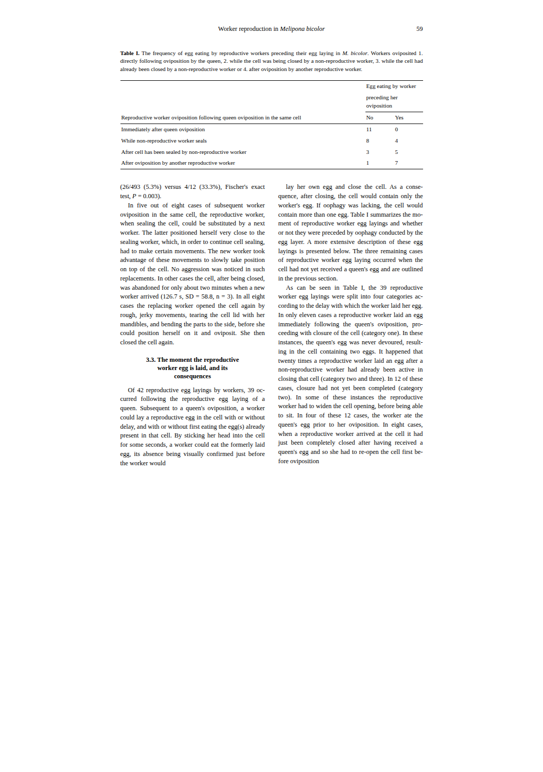Worker reproduction in Melipona bicolor
59
Table I. The frequency of egg eating by reproductive workers preceding their egg laying in M. bicolor. Workers oviposited 1. directly following oviposition by the queen, 2. while the cell was being closed by a non-reproductive worker, 3. while the cell had already been closed by a non-reproductive worker or 4. after oviposition by another reproductive worker.
| | Egg eating by worker |
| | preceding her oviposition |
| Reproductive worker oviposition following queen oviposition in the same cell | No | Yes |
| Immediately after queen oviposition | 11 | 0 |
| While non-reproductive worker seals | 8 | 4 |
| After cell has been sealed by non-reproductive worker | 3 | 5 |
| After oviposition by another reproductive worker | 1 | 7 |
(26/493 (5.3%) versus 4/12 (33.3%), Fischer's exact test, P = 0.003).
In five out of eight cases of subsequent worker oviposition in the same cell, the reproductive worker, when sealing the cell, could be substituted by a next worker. The latter positioned herself very close to the sealing worker, which, in order to continue cell sealing, had to make certain movements. The new worker took advantage of these movements to slowly take position on top of the cell. No aggression was noticed in such replacements. In other cases the cell, after being closed, was abandoned for only about two minutes when a new worker arrived (126.7 s, SD = 58.8, n = 3). In all eight cases the replacing worker opened the cell again by rough, jerky movements, tearing the cell lid with her mandibles, and bending the parts to the side, before she could position herself on it and oviposit. She then closed the cell again.
3.3. The moment the reproductive
worker egg is laid, and its
consequences
Of 42 reproductive egg layings by workers, 39 occurred following the reproductive egg laying of a queen. Subsequent to a queen's oviposition, a worker could lay a reproductive egg in the cell with or without delay, and with or without first eating the egg(s) already present in that cell. By sticking her head into the cell for some seconds, a worker could eat the formerly laid egg, its absence being visually confirmed just before the worker would
lay her own egg and close the cell. As a consequence, after closing, the cell would contain only the worker's egg. If oophagy was lacking, the cell would contain more than one egg. Table I summarizes the moment of reproductive worker egg layings and whether or not they were preceded by oophagy conducted by the egg layer. A more extensive description of these egg layings is presented below. The three remaining cases of reproductive worker egg laying occurred when the cell had not yet received a queen's egg and are outlined in the previous section.
As can be seen in Table I, the 39 reproductive worker egg layings were split into four categories according to the delay with which the worker laid her egg. In only eleven cases a reproductive worker laid an egg immediately following the queen's oviposition, proceeding with closure of the cell (category one). In these instances, the queen's egg was never devoured, resulting in the cell containing two eggs. It happened that twenty times a reproductive worker laid an egg after a non-reproductive worker had already been active in closing that cell (category two and three). In 12 of these cases, closure had not yet been completed (category two). In some of these instances the reproductive worker had to widen the cell opening, before being able to sit. In four of these 12 cases, the worker ate the queen's egg prior to her oviposition. In eight cases, when a reproductive worker arrived at the cell it had just been completely closed after having received a queen's egg and so she had to re-open the cell first before oviposition